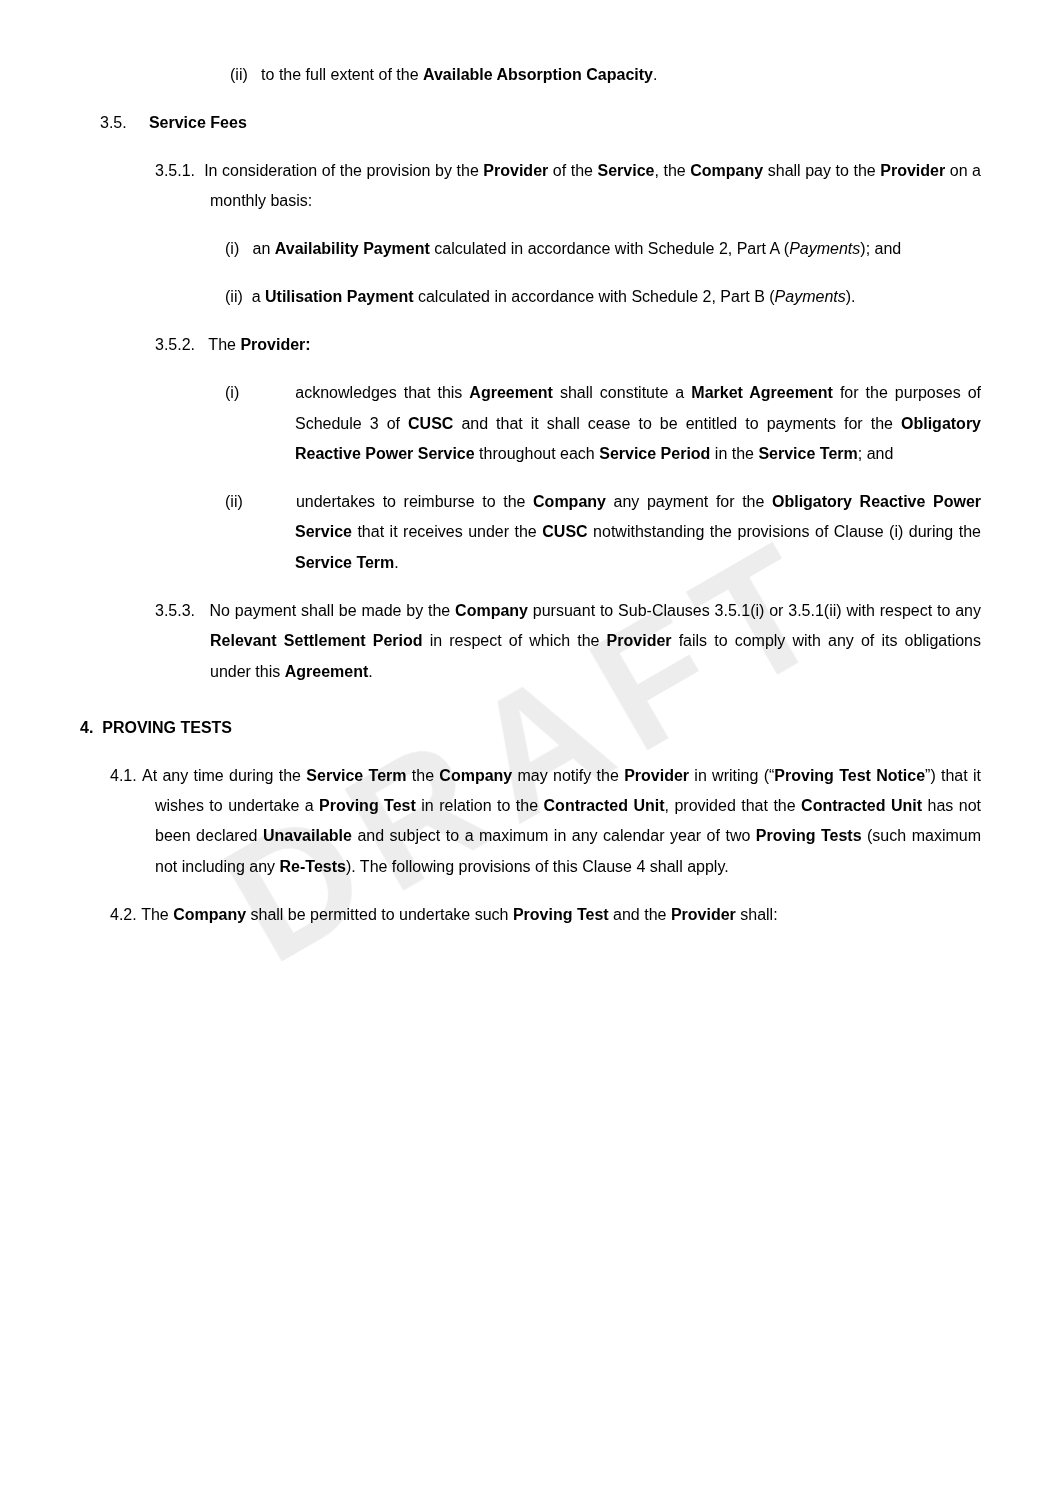DRAFT
(ii) to the full extent of the Available Absorption Capacity.
3.5. Service Fees
3.5.1. In consideration of the provision by the Provider of the Service, the Company shall pay to the Provider on a monthly basis:
(i) an Availability Payment calculated in accordance with Schedule 2, Part A (Payments); and
(ii) a Utilisation Payment calculated in accordance with Schedule 2, Part B (Payments).
3.5.2. The Provider:
(i) acknowledges that this Agreement shall constitute a Market Agreement for the purposes of Schedule 3 of CUSC and that it shall cease to be entitled to payments for the Obligatory Reactive Power Service throughout each Service Period in the Service Term; and
(ii) undertakes to reimburse to the Company any payment for the Obligatory Reactive Power Service that it receives under the CUSC notwithstanding the provisions of Clause (i) during the Service Term.
3.5.3. No payment shall be made by the Company pursuant to Sub-Clauses 3.5.1(i) or 3.5.1(ii) with respect to any Relevant Settlement Period in respect of which the Provider fails to comply with any of its obligations under this Agreement.
4. PROVING TESTS
4.1. At any time during the Service Term the Company may notify the Provider in writing (“Proving Test Notice”) that it wishes to undertake a Proving Test in relation to the Contracted Unit, provided that the Contracted Unit has not been declared Unavailable and subject to a maximum in any calendar year of two Proving Tests (such maximum not including any Re-Tests). The following provisions of this Clause 4 shall apply.
4.2. The Company shall be permitted to undertake such Proving Test and the Provider shall: